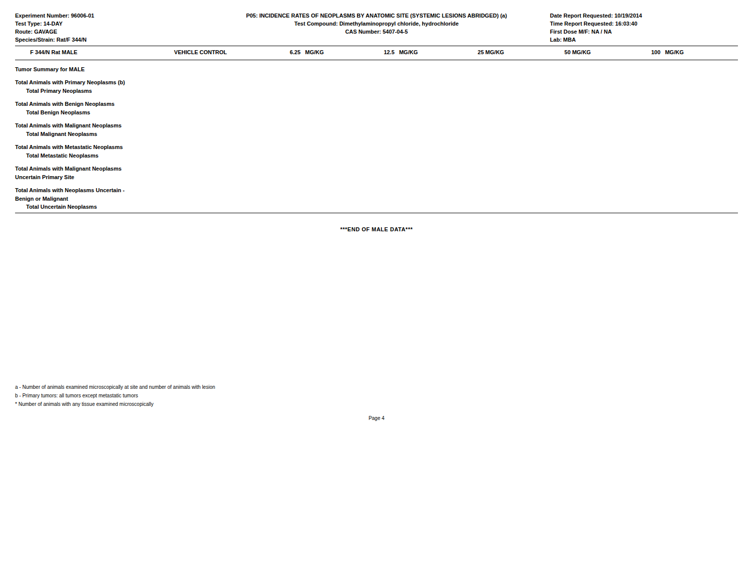| Experiment Number: 96006-01 Test Type: 14-DAY Route: GAVAGE Species/Strain: Rat/F 344/N | P05: INCIDENCE RATES OF NEOPLASMS BY ANATOMIC SITE (SYSTEMIC LESIONS ABRIDGED) (a) Test Compound: Dimethylaminopropyl chloride, hydrochloride CAS Number: 5407-04-5 | Date Report Requested: 10/19/2014 Time Report Requested: 16:03:40 First Dose M/F: NA / NA Lab: MBA |
| F 344/N Rat MALE | VEHICLE CONTROL | 6.25 MG/KG | 12.5 MG/KG | 25 MG/KG | 50 MG/KG | 100 MG/KG |
| Tumor Summary for MALE |
| Total Animals with Primary Neoplasms (b) |
| Total Primary Neoplasms |
| Total Animals with Benign Neoplasms |
| Total Benign Neoplasms |
| Total Animals with Malignant Neoplasms |
| Total Malignant Neoplasms |
| Total Animals with Metastatic Neoplasms |
| Total Metastatic Neoplasms |
| Total Animals with Malignant Neoplasms Uncertain Primary Site |
| Total Animals with Neoplasms Uncertain - Benign or Malignant |
| Total Uncertain Neoplasms |
***END OF MALE DATA***
a - Number of animals examined microscopically at site and number of animals with lesion
b - Primary tumors: all tumors except metastatic tumors
* Number of animals with any tissue examined microscopically
Page 4